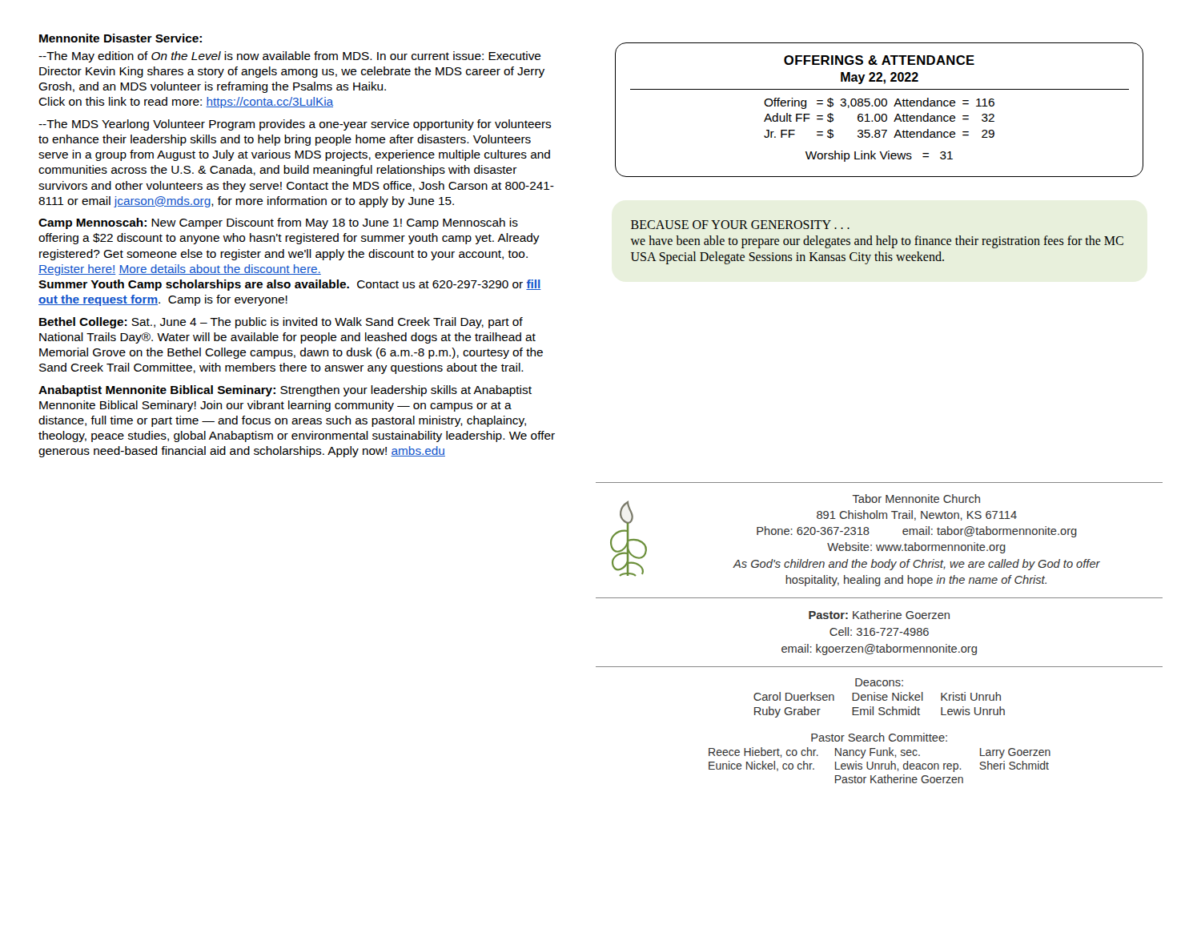Mennonite Disaster Service:
--The May edition of On the Level is now available from MDS. In our current issue: Executive Director Kevin King shares a story of angels among us, we celebrate the MDS career of Jerry Grosh, and an MDS volunteer is reframing the Psalms as Haiku.
Click on this link to read more: https://conta.cc/3LulKia
--The MDS Yearlong Volunteer Program provides a one-year service opportunity for volunteers to enhance their leadership skills and to help bring people home after disasters. Volunteers serve in a group from August to July at various MDS projects, experience multiple cultures and communities across the U.S. & Canada, and build meaningful relationships with disaster survivors and other volunteers as they serve! Contact the MDS office, Josh Carson at 800-241-8111 or email jcarson@mds.org, for more information or to apply by June 15.
Camp Mennoscah: New Camper Discount from May 18 to June 1! Camp Mennoscah is offering a $22 discount to anyone who hasn't registered for summer youth camp yet. Already registered? Get someone else to register and we'll apply the discount to your account, too. Register here! More details about the discount here.
Summer Youth Camp scholarships are also available. Contact us at 620-297-3290 or fill out the request form. Camp is for everyone!
Bethel College: Sat., June 4 – The public is invited to Walk Sand Creek Trail Day, part of National Trails Day®. Water will be available for people and leashed dogs at the trailhead at Memorial Grove on the Bethel College campus, dawn to dusk (6 a.m.-8 p.m.), courtesy of the Sand Creek Trail Committee, with members there to answer any questions about the trail.
Anabaptist Mennonite Biblical Seminary: Strengthen your leadership skills at Anabaptist Mennonite Biblical Seminary! Join our vibrant learning community — on campus or at a distance, full time or part time — and focus on areas such as pastoral ministry, chaplaincy, theology, peace studies, global Anabaptism or environmental sustainability leadership. We offer generous need-based financial aid and scholarships. Apply now! ambs.edu
OFFERINGS & ATTENDANCE
May 22, 2022
| Offering | = $ | 3,085.00 | Attendance | = | 116 |
| Adult FF | = $ | 61.00 | Attendance | = | 32 |
| Jr. FF | = $ | 35.87 | Attendance | = | 29 |
Worship Link Views = 31
BECAUSE OF YOUR GENEROSITY . . .
we have been able to prepare our delegates and help to finance their registration fees for the MC USA Special Delegate Sessions in Kansas City this weekend.
Tabor Mennonite Church
891 Chisholm Trail, Newton, KS 67114
Phone: 620-367-2318 email: tabor@tabormennonite.org
Website: www.tabormennonite.org
As God's children and the body of Christ, we are called by God to offer
hospitality, healing and hope in the name of Christ.
Pastor: Katherine Goerzen
Cell: 316-727-4986
email: kgoerzen@tabormennonite.org
Deacons:
| Carol Duerksen | Denise Nickel | Kristi Unruh |
| Ruby Graber | Emil Schmidt | Lewis Unruh |
Pastor Search Committee:
| Reece Hiebert, co chr. | Nancy Funk, sec. | Larry Goerzen |
| Eunice Nickel, co chr. | Lewis Unruh, deacon rep. | Sheri Schmidt |
| | Pastor Katherine Goerzen | |